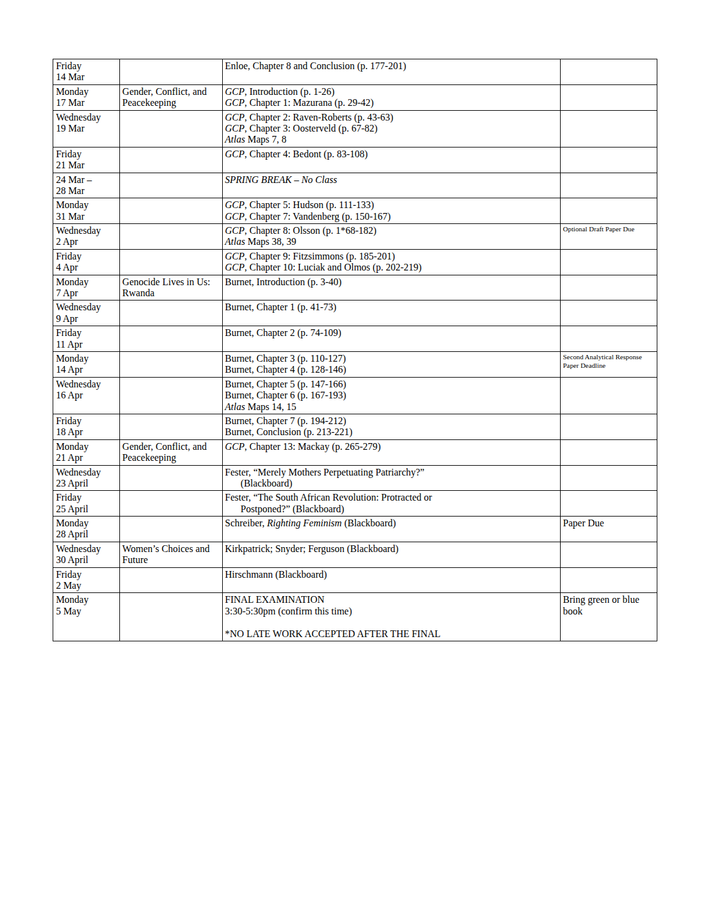| Friday 14 Mar | | Enloe, Chapter 8 and Conclusion (p. 177-201) | |
| Monday 17 Mar | Gender, Conflict, and Peacekeeping | GCP , Introduction (p. 1-26) GCP , Chapter 1: Mazurana (p. 29-42) | |
| Wednesday 19 Mar | | GCP , Chapter 2: Raven-Roberts (p. 43-63) GCP , Chapter 3: Oosterveld (p. 67-82) Atlas Maps 7, 8 | |
| Friday 21 Mar | | GCP , Chapter 4: Bedont (p. 83-108) | |
| 24 Mar – 28 Mar | | SPRING BREAK – No Class | |
| Monday 31 Mar | | GCP , Chapter 5: Hudson (p. 111-133) GCP , Chapter 7: Vandenberg (p. 150-167) | |
| Wednesday 2 Apr | | GCP , Chapter 8: Olsson (p. 1*68-182) Atlas Maps 38, 39 | Optional Draft Paper Due |
| Friday 4 Apr | | GCP , Chapter 9: Fitzsimmons (p. 185-201) GCP , Chapter 10: Luciak and Olmos (p. 202-219) | |
| Monday 7 Apr | Genocide Lives in Us: Rwanda | Burnet, Introduction (p. 3-40) | |
| Wednesday 9 Apr | | Burnet, Chapter 1 (p. 41-73) | |
| Friday 11 Apr | | Burnet, Chapter 2 (p. 74-109) | |
| Monday 14 Apr | | Burnet, Chapter 3 (p. 110-127) Burnet, Chapter 4 (p. 128-146) | Second Analytical Response Paper Deadline |
| Wednesday 16 Apr | | Burnet, Chapter 5 (p. 147-166) Burnet, Chapter 6 (p. 167-193) Atlas Maps 14, 15 | |
| Friday 18 Apr | | Burnet, Chapter 7 (p. 194-212) Burnet, Conclusion (p. 213-221) | |
| Monday 21 Apr | Gender, Conflict, and Peacekeeping | GCP , Chapter 13: Mackay (p. 265-279) | |
| Wednesday 23 April | | Fester, “Merely Mothers Perpetuating Patriarchy?” (Blackboard) | |
| Friday 25 April | | Fester, “The South African Revolution: Protracted or Postponed?” (Blackboard) | |
| Monday 28 April | | Schreiber, Righting Feminism (Blackboard) | Paper Due |
| Wednesday 30 April | Women’s Choices and Future | Kirkpatrick; Snyder; Ferguson (Blackboard) | |
| Friday 2 May | | Hirschmann (Blackboard) | |
| Monday 5 May | | FINAL EXAMINATION 3:30-5:30pm (confirm this time) *NO LATE WORK ACCEPTED AFTER THE FINAL | Bring green or blue book |